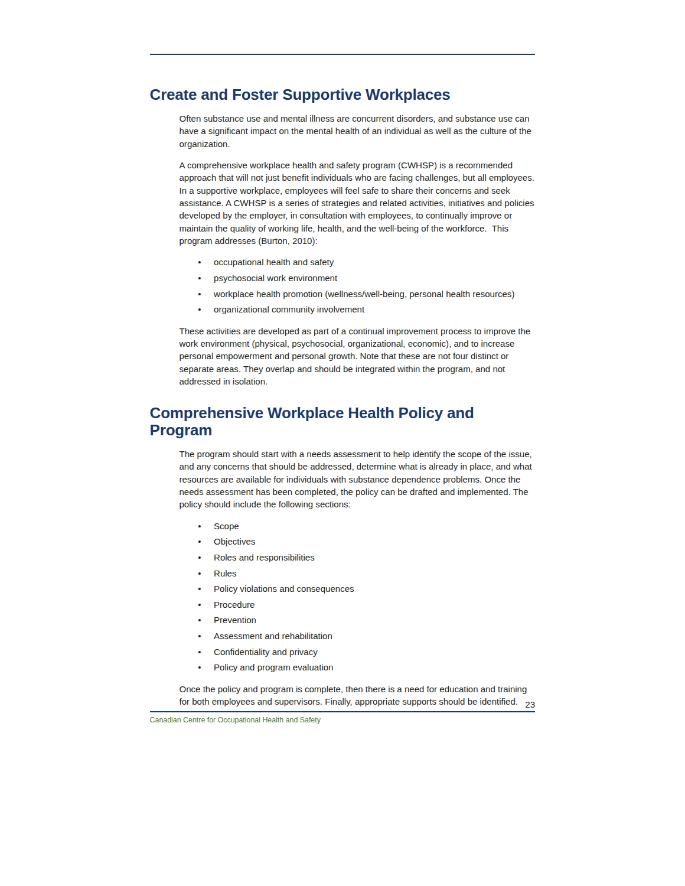Create and Foster Supportive Workplaces
Often substance use and mental illness are concurrent disorders, and substance use can have a significant impact on the mental health of an individual as well as the culture of the organization.
A comprehensive workplace health and safety program (CWHSP) is a recommended approach that will not just benefit individuals who are facing challenges, but all employees. In a supportive workplace, employees will feel safe to share their concerns and seek assistance. A CWHSP is a series of strategies and related activities, initiatives and policies developed by the employer, in consultation with employees, to continually improve or maintain the quality of working life, health, and the well-being of the workforce. This program addresses (Burton, 2010):
occupational health and safety
psychosocial work environment
workplace health promotion (wellness/well-being, personal health resources)
organizational community involvement
These activities are developed as part of a continual improvement process to improve the work environment (physical, psychosocial, organizational, economic), and to increase personal empowerment and personal growth. Note that these are not four distinct or separate areas. They overlap and should be integrated within the program, and not addressed in isolation.
Comprehensive Workplace Health Policy and Program
The program should start with a needs assessment to help identify the scope of the issue, and any concerns that should be addressed, determine what is already in place, and what resources are available for individuals with substance dependence problems. Once the needs assessment has been completed, the policy can be drafted and implemented. The policy should include the following sections:
Scope
Objectives
Roles and responsibilities
Rules
Policy violations and consequences
Procedure
Prevention
Assessment and rehabilitation
Confidentiality and privacy
Policy and program evaluation
Once the policy and program is complete, then there is a need for education and training for both employees and supervisors. Finally, appropriate supports should be identified.
23
Canadian Centre for Occupational Health and Safety